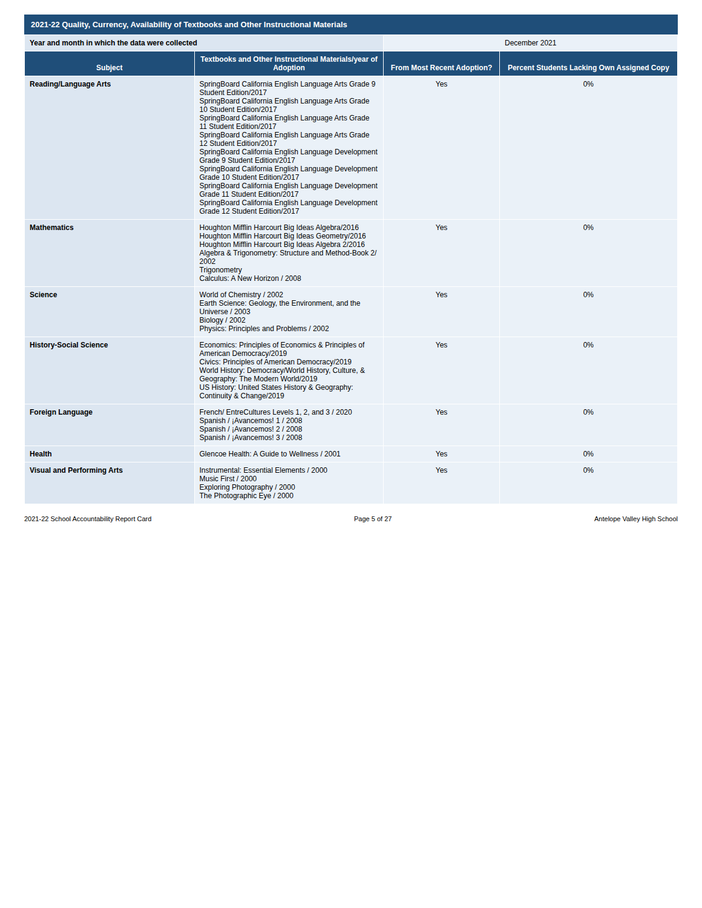2021-22 Quality, Currency, Availability of Textbooks and Other Instructional Materials
| Year and month in which the data were collected | December 2021 |
| Subject | Textbooks and Other Instructional Materials/year of Adoption | From Most Recent Adoption? | Percent Students Lacking Own Assigned Copy |
| Reading/Language Arts | SpringBoard California English Language Arts Grade 9 Student Edition/2017 SpringBoard California English Language Arts Grade 10 Student Edition/2017 SpringBoard California English Language Arts Grade 11 Student Edition/2017 SpringBoard California English Language Arts Grade 12 Student Edition/2017 SpringBoard California English Language Development Grade 9 Student Edition/2017 SpringBoard California English Language Development Grade 10 Student Edition/2017 SpringBoard California English Language Development Grade 11 Student Edition/2017 SpringBoard California English Language Development Grade 12 Student Edition/2017 | Yes | 0% |
| Mathematics | Houghton Mifflin Harcourt Big Ideas Algebra/2016 Houghton Mifflin Harcourt Big Ideas Geometry/2016 Houghton Mifflin Harcourt Big Ideas Algebra 2/2016 Algebra & Trigonometry: Structure and Method-Book 2/ 2002 Trigonometry Calculus: A New Horizon / 2008 | Yes | 0% |
| Science | World of Chemistry / 2002 Earth Science: Geology, the Environment, and the Universe / 2003 Biology / 2002 Physics: Principles and Problems / 2002 | Yes | 0% |
| History-Social Science | Economics: Principles of Economics & Principles of American Democracy/2019 Civics: Principles of American Democracy/2019 World History: Democracy/World History, Culture, & Geography: The Modern World/2019 US History: United States History & Geography: Continuity & Change/2019 | Yes | 0% |
| Foreign Language | French/ EntreCultures Levels 1, 2, and 3 / 2020 Spanish / ¡Avancemos! 1 / 2008 Spanish / ¡Avancemos! 2 / 2008 Spanish / ¡Avancemos! 3 / 2008 | Yes | 0% |
| Health | Glencoe Health: A Guide to Wellness / 2001 | Yes | 0% |
| Visual and Performing Arts | Instrumental: Essential Elements / 2000 Music First / 2000 Exploring Photography / 2000 The Photographic Eye / 2000 | Yes | 0% |
2021-22 School Accountability Report Card Page 5 of 27 Antelope Valley High School